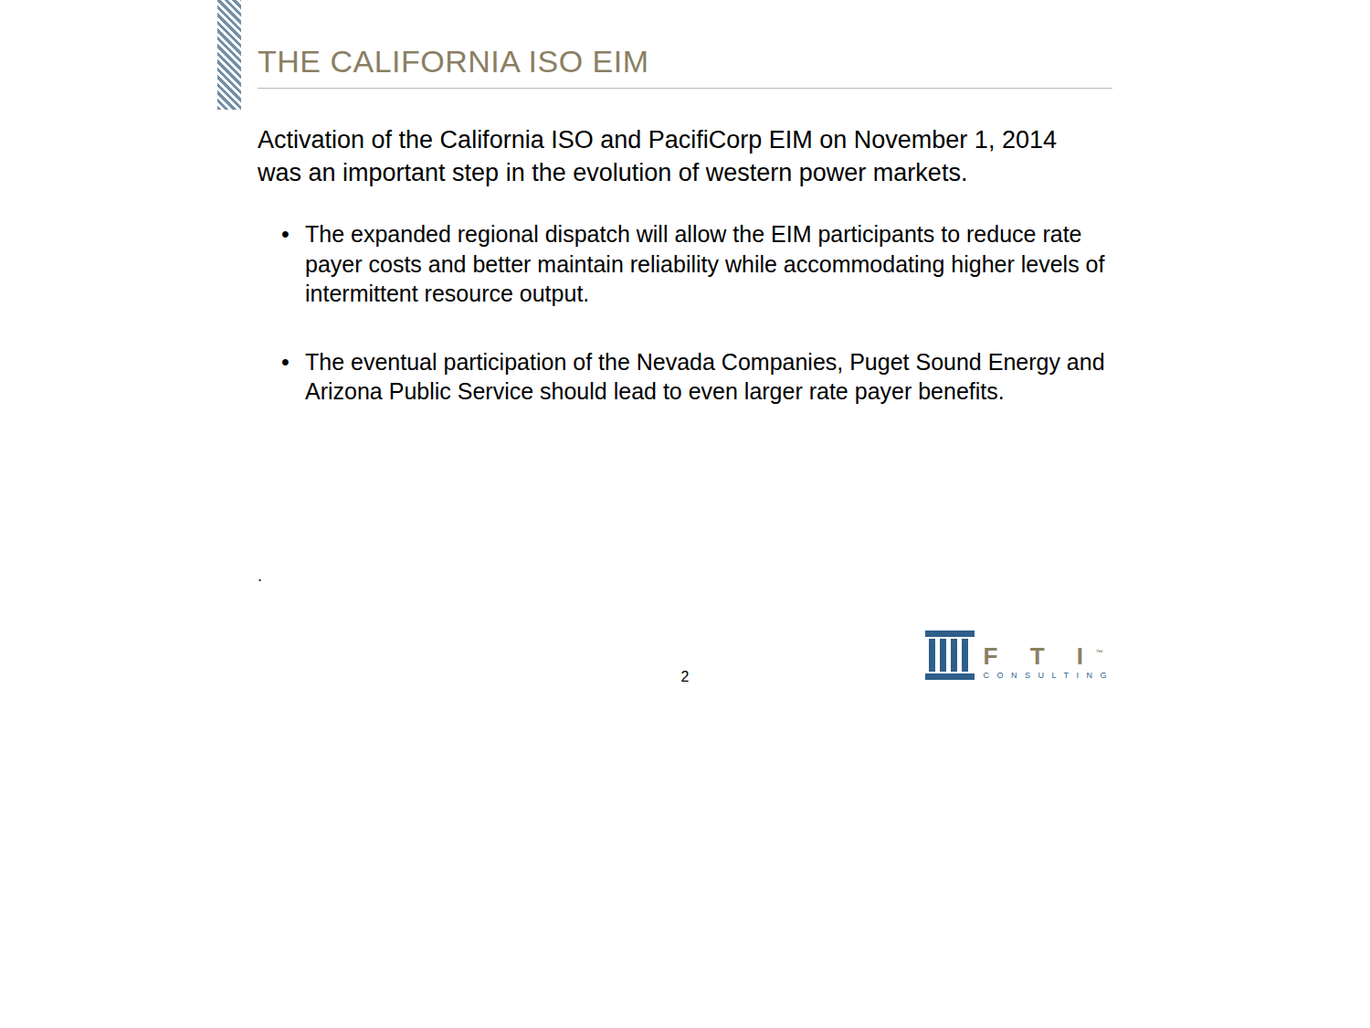THE CALIFORNIA ISO EIM
Activation of the California ISO and PacifiCorp EIM on November 1, 2014 was an important step in the evolution of western power markets.
The expanded regional dispatch will allow the EIM participants to reduce rate payer costs and better maintain reliability while accommodating higher levels of intermittent resource output.
The eventual participation of the Nevada Companies, Puget Sound Energy and Arizona Public Service should lead to even larger rate payer benefits.
.
2
F T I™
C O N S U L T I N G